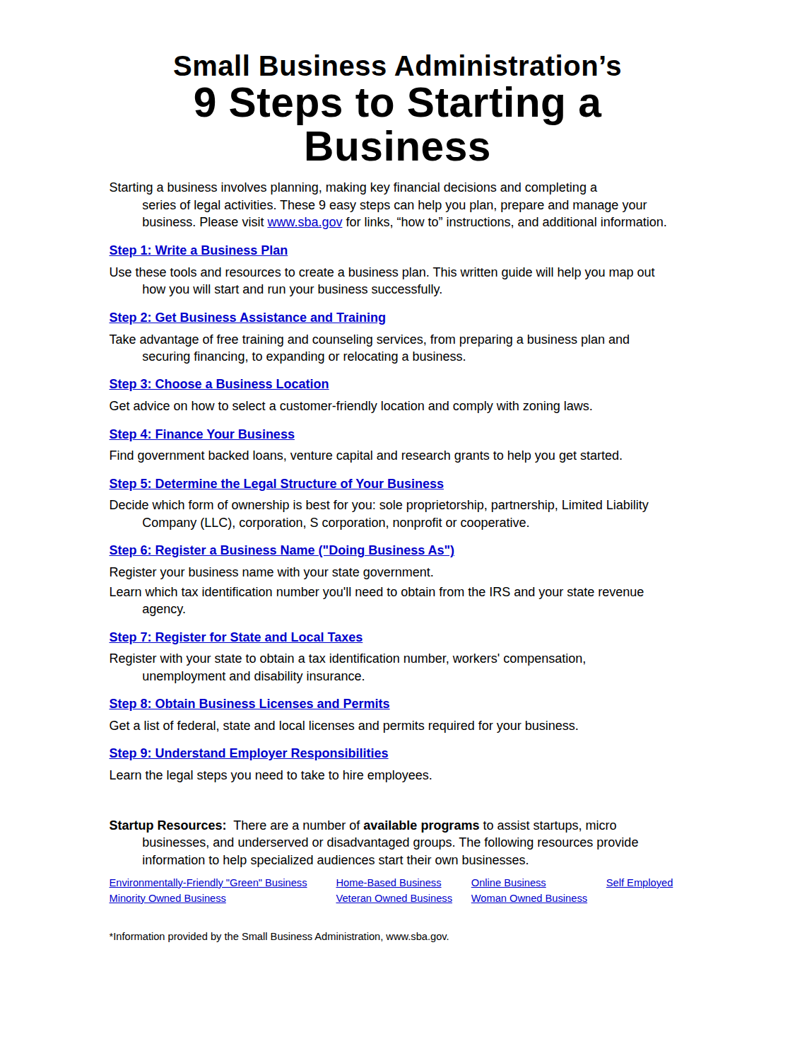Small Business Administration’s 9 Steps to Starting a Business
Starting a business involves planning, making key financial decisions and completing a series of legal activities. These 9 easy steps can help you plan, prepare and manage your business. Please visit www.sba.gov for links, “how to” instructions, and additional information.
Step 1: Write a Business Plan
Use these tools and resources to create a business plan. This written guide will help you map out how you will start and run your business successfully.
Step 2: Get Business Assistance and Training
Take advantage of free training and counseling services, from preparing a business plan and securing financing, to expanding or relocating a business.
Step 3: Choose a Business Location
Get advice on how to select a customer-friendly location and comply with zoning laws.
Step 4: Finance Your Business
Find government backed loans, venture capital and research grants to help you get started.
Step 5: Determine the Legal Structure of Your Business
Decide which form of ownership is best for you: sole proprietorship, partnership, Limited Liability Company (LLC), corporation, S corporation, nonprofit or cooperative.
Step 6: Register a Business Name ("Doing Business As")
Register your business name with your state government.
Learn which tax identification number you'll need to obtain from the IRS and your state revenue agency.
Step 7: Register for State and Local Taxes
Register with your state to obtain a tax identification number, workers' compensation, unemployment and disability insurance.
Step 8: Obtain Business Licenses and Permits
Get a list of federal, state and local licenses and permits required for your business.
Step 9: Understand Employer Responsibilities
Learn the legal steps you need to take to hire employees.
Startup Resources: There are a number of available programs to assist startups, micro businesses, and underserved or disadvantaged groups. The following resources provide information to help specialized audiences start their own businesses.
| Environmentally-Friendly "Green" Business | Home-Based Business | Online Business | Self Employed |
| Minority Owned Business | Veteran Owned Business | Woman Owned Business | |
*Information provided by the Small Business Administration, www.sba.gov.